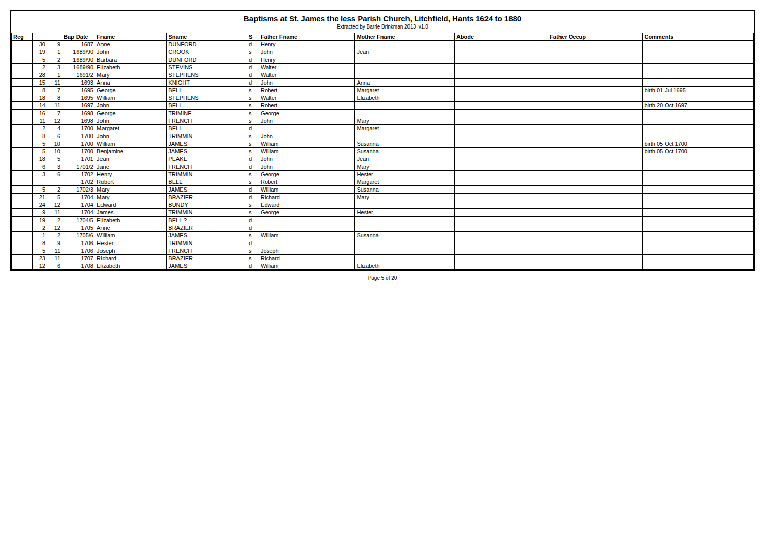Baptisms at St. James the less Parish Church, Litchfield, Hants 1624 to 1880
Extracted by Barrie Brinkman 2013 v1.0
| Reg | | | Bap Date | Fname | Sname | S | Father Fname | Mother Fname | Abode | Father Occup | Comments |
| --- | --- | --- | --- | --- | --- | --- | --- | --- | --- | --- | --- |
| | 30 | 9 | 1687 | Anne | DUNFORD | d | Henry | | | | |
| | 19 | 1 | 1689/90 | John | CROOK | s | John | Jean | | | |
| | 5 | 2 | 1689/90 | Barbara | DUNFORD | d | Henry | | | | |
| | 2 | 3 | 1689/90 | Elizabeth | STEVINS | d | Walter | | | | |
| | 28 | 1 | 1691/2 | Mary | STEPHENS | d | Walter | | | | |
| | 15 | 11 | 1693 | Anna | KNIGHT | d | John | Anna | | | |
| | 8 | 7 | 1695 | George | BELL | s | Robert | Margaret | | | birth 01 Jul 1695 |
| | 18 | 8 | 1695 | William | STEPHENS | s | Walter | Elizabeth | | | |
| | 14 | 11 | 1697 | John | BELL | s | Robert | | | | birth 20 Oct 1697 |
| | 16 | 7 | 1698 | George | TRIMINE | s | George | | | | |
| | 11 | 12 | 1698 | John | FRENCH | s | John | Mary | | | |
| | 2 | 4 | 1700 | Margaret | BELL | d | | Margaret | | | |
| | 8 | 6 | 1700 | John | TRIMMIN | s | John | | | | |
| | 5 | 10 | 1700 | William | JAMES | s | William | Susanna | | | birth 05 Oct 1700 |
| | 5 | 10 | 1700 | Benjamine | JAMES | s | William | Susanna | | | birth 05 Oct 1700 |
| | 18 | 5 | 1701 | Jean | PEAKE | d | John | Jean | | | |
| | 6 | 3 | 1701/2 | Jane | FRENCH | d | John | Mary | | | |
| | 3 | 6 | 1702 | Henry | TRIMMIN | s | George | Hester | | | |
| | | | 1702 | Robert | BELL | s | Robert | Margaret | | | |
| | 5 | 2 | 1702/3 | Mary | JAMES | d | William | Susanna | | | |
| | 21 | 5 | 1704 | Mary | BRAZIER | d | Richard | Mary | | | |
| | 24 | 12 | 1704 | Edward | BUNDY | s | Edward | | | | |
| | 9 | 11 | 1704 | James | TRIMMIN | s | George | Hester | | | |
| | 19 | 2 | 1704/5 | Elizabeth | BELL ? | d | | | | | |
| | 2 | 12 | 1705 | Anne | BRAZIER | d | | | | | |
| | 1 | 2 | 1705/6 | William | JAMES | s | William | Susanna | | | |
| | 8 | 9 | 1706 | Hester | TRIMMIN | d | | | | | |
| | 5 | 11 | 1706 | Joseph | FRENCH | s | Joseph | | | | |
| | 23 | 11 | 1707 | Richard | BRAZIER | s | Richard | | | | |
| | 12 | 6 | 1708 | Elizabeth | JAMES | d | William | Elizabeth | | | |
Page 5 of 20